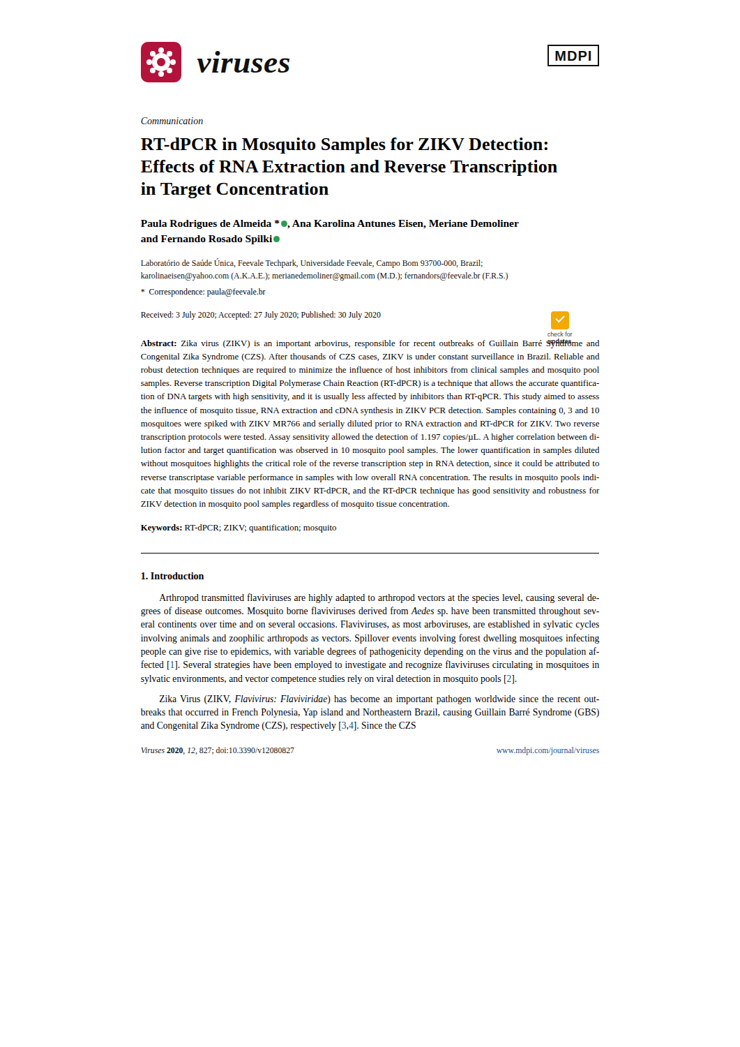viruses
MDPI
Communication
RT-dPCR in Mosquito Samples for ZIKV Detection:
Effects of RNA Extraction and Reverse Transcription
in Target Concentration
Paula Rodrigues de Almeida * , Ana Karolina Antunes Eisen, Meriane Demoliner
and Fernando Rosado Spilki
Laboratório de Saúde Única, Feevale Techpark, Universidade Feevale, Campo Bom 93700-000, Brazil;
karolinaeisen@yahoo.com (A.K.A.E.); merianedemoliner@gmail.com (M.D.); fernandors@feevale.br (F.R.S.)
* Correspondence: paula@feevale.br
Received: 3 July 2020; Accepted: 27 July 2020; Published: 30 July 2020
check for
updates
Abstract: Zika virus (ZIKV) is an important arbovirus, responsible for recent outbreaks of Guillain Barré Syndrome and Congenital Zika Syndrome (CZS). After thousands of CZS cases, ZIKV is under constant surveillance in Brazil. Reliable and robust detection techniques are required to minimize the influence of host inhibitors from clinical samples and mosquito pool samples. Reverse transcription Digital Polymerase Chain Reaction (RT-dPCR) is a technique that allows the accurate quantification of DNA targets with high sensitivity, and it is usually less affected by inhibitors than RT-qPCR. This study aimed to assess the influence of mosquito tissue, RNA extraction and cDNA synthesis in ZIKV PCR detection. Samples containing 0, 3 and 10 mosquitoes were spiked with ZIKV MR766 and serially diluted prior to RNA extraction and RT-dPCR for ZIKV. Two reverse transcription protocols were tested. Assay sensitivity allowed the detection of 1.197 copies/µL. A higher correlation between dilution factor and target quantification was observed in 10 mosquito pool samples. The lower quantification in samples diluted without mosquitoes highlights the critical role of the reverse transcription step in RNA detection, since it could be attributed to reverse transcriptase variable performance in samples with low overall RNA concentration. The results in mosquito pools indicate that mosquito tissues do not inhibit ZIKV RT-dPCR, and the RT-dPCR technique has good sensitivity and robustness for ZIKV detection in mosquito pool samples regardless of mosquito tissue concentration.
Keywords: RT-dPCR; ZIKV; quantification; mosquito
1. Introduction
Arthropod transmitted flaviviruses are highly adapted to arthropod vectors at the species level, causing several degrees of disease outcomes. Mosquito borne flaviviruses derived from Aedes sp. have been transmitted throughout several continents over time and on several occasions. Flaviviruses, as most arboviruses, are established in sylvatic cycles involving animals and zoophilic arthropods as vectors. Spillover events involving forest dwelling mosquitoes infecting people can give rise to epidemics, with variable degrees of pathogenicity depending on the virus and the population affected [1]. Several strategies have been employed to investigate and recognize flaviviruses circulating in mosquitoes in sylvatic environments, and vector competence studies rely on viral detection in mosquito pools [2].
Zika Virus (ZIKV, Flavivirus: Flaviviridae) has become an important pathogen worldwide since the recent outbreaks that occurred in French Polynesia, Yap island and Northeastern Brazil, causing Guillain Barré Syndrome (GBS) and Congenital Zika Syndrome (CZS), respectively [3,4]. Since the CZS
Viruses 2020, 12, 827; doi:10.3390/v12080827
www.mdpi.com/journal/viruses